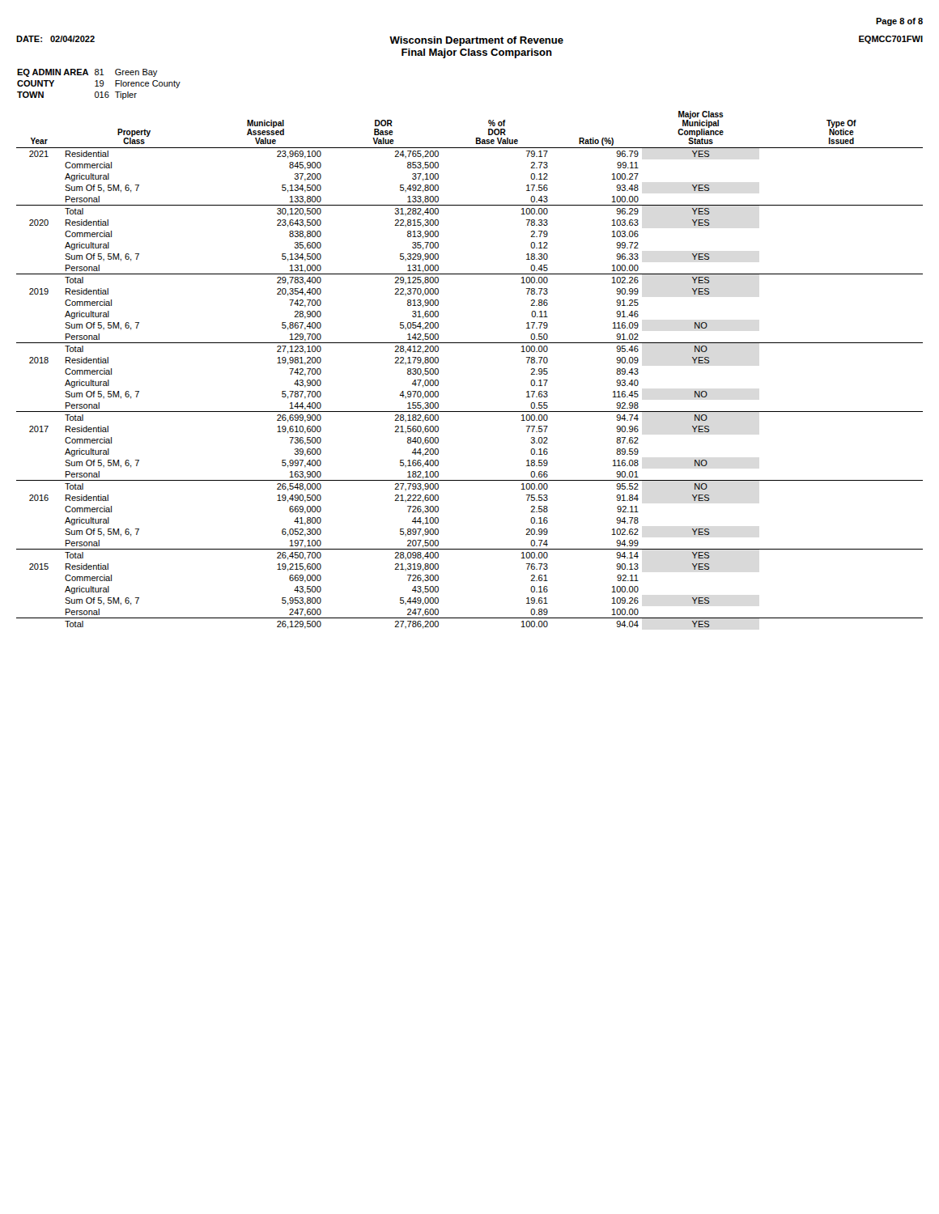Page 8 of 8
DATE: 02/04/2022
Wisconsin Department of Revenue
Final Major Class Comparison
EQMCC701FWI
| EQ ADMIN AREA | 81 | Green Bay |
| COUNTY | 19 | Florence County |
| TOWN | 016 | Tipler |
| Year | Property Class | Municipal Assessed Value | DOR Base Value | % of DOR Base Value | Ratio (%) | Major Class Municipal Compliance Status | Type Of Notice Issued |
| --- | --- | --- | --- | --- | --- | --- | --- |
| 2021 | Residential | 23,969,100 | 24,765,200 | 79.17 | 96.79 | YES | |
| | Commercial | 845,900 | 853,500 | 2.73 | 99.11 | | |
| | Agricultural | 37,200 | 37,100 | 0.12 | 100.27 | | |
| | Sum Of 5, 5M, 6, 7 | 5,134,500 | 5,492,800 | 17.56 | 93.48 | YES | |
| | Personal | 133,800 | 133,800 | 0.43 | 100.00 | | |
| | Total | 30,120,500 | 31,282,400 | 100.00 | 96.29 | YES | |
| 2020 | Residential | 23,643,500 | 22,815,300 | 78.33 | 103.63 | YES | |
| | Commercial | 838,800 | 813,900 | 2.79 | 103.06 | | |
| | Agricultural | 35,600 | 35,700 | 0.12 | 99.72 | | |
| | Sum Of 5, 5M, 6, 7 | 5,134,500 | 5,329,900 | 18.30 | 96.33 | YES | |
| | Personal | 131,000 | 131,000 | 0.45 | 100.00 | | |
| | Total | 29,783,400 | 29,125,800 | 100.00 | 102.26 | YES | |
| 2019 | Residential | 20,354,400 | 22,370,000 | 78.73 | 90.99 | YES | |
| | Commercial | 742,700 | 813,900 | 2.86 | 91.25 | | |
| | Agricultural | 28,900 | 31,600 | 0.11 | 91.46 | | |
| | Sum Of 5, 5M, 6, 7 | 5,867,400 | 5,054,200 | 17.79 | 116.09 | NO | |
| | Personal | 129,700 | 142,500 | 0.50 | 91.02 | | |
| | Total | 27,123,100 | 28,412,200 | 100.00 | 95.46 | NO | |
| 2018 | Residential | 19,981,200 | 22,179,800 | 78.70 | 90.09 | YES | |
| | Commercial | 742,700 | 830,500 | 2.95 | 89.43 | | |
| | Agricultural | 43,900 | 47,000 | 0.17 | 93.40 | | |
| | Sum Of 5, 5M, 6, 7 | 5,787,700 | 4,970,000 | 17.63 | 116.45 | NO | |
| | Personal | 144,400 | 155,300 | 0.55 | 92.98 | | |
| | Total | 26,699,900 | 28,182,600 | 100.00 | 94.74 | NO | |
| 2017 | Residential | 19,610,600 | 21,560,600 | 77.57 | 90.96 | YES | |
| | Commercial | 736,500 | 840,600 | 3.02 | 87.62 | | |
| | Agricultural | 39,600 | 44,200 | 0.16 | 89.59 | | |
| | Sum Of 5, 5M, 6, 7 | 5,997,400 | 5,166,400 | 18.59 | 116.08 | NO | |
| | Personal | 163,900 | 182,100 | 0.66 | 90.01 | | |
| | Total | 26,548,000 | 27,793,900 | 100.00 | 95.52 | NO | |
| 2016 | Residential | 19,490,500 | 21,222,600 | 75.53 | 91.84 | YES | |
| | Commercial | 669,000 | 726,300 | 2.58 | 92.11 | | |
| | Agricultural | 41,800 | 44,100 | 0.16 | 94.78 | | |
| | Sum Of 5, 5M, 6, 7 | 6,052,300 | 5,897,900 | 20.99 | 102.62 | YES | |
| | Personal | 197,100 | 207,500 | 0.74 | 94.99 | | |
| | Total | 26,450,700 | 28,098,400 | 100.00 | 94.14 | YES | |
| 2015 | Residential | 19,215,600 | 21,319,800 | 76.73 | 90.13 | YES | |
| | Commercial | 669,000 | 726,300 | 2.61 | 92.11 | | |
| | Agricultural | 43,500 | 43,500 | 0.16 | 100.00 | | |
| | Sum Of 5, 5M, 6, 7 | 5,953,800 | 5,449,000 | 19.61 | 109.26 | YES | |
| | Personal | 247,600 | 247,600 | 0.89 | 100.00 | | |
| | Total | 26,129,500 | 27,786,200 | 100.00 | 94.04 | YES | |